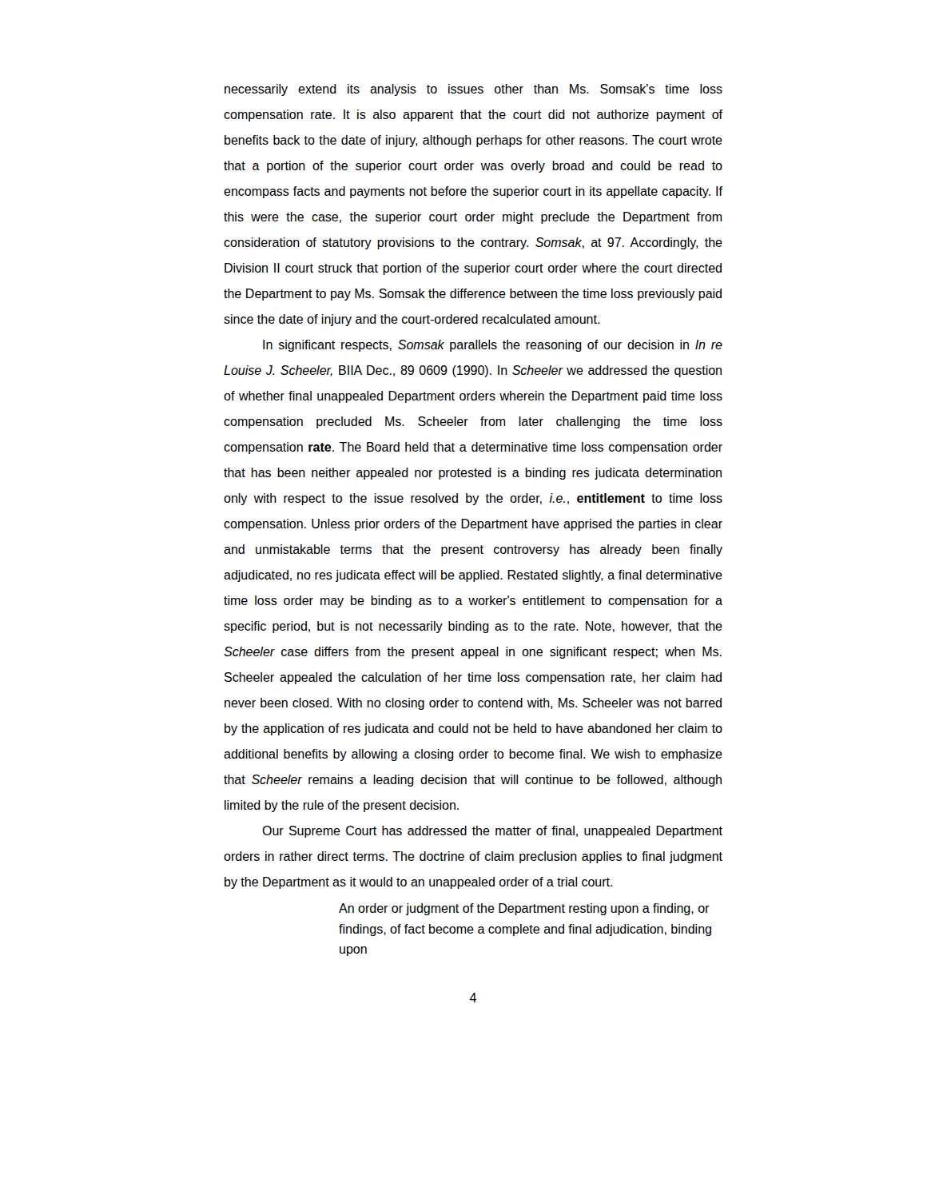necessarily extend its analysis to issues other than Ms. Somsak's time loss compensation rate. It is also apparent that the court did not authorize payment of benefits back to the date of injury, although perhaps for other reasons. The court wrote that a portion of the superior court order was overly broad and could be read to encompass facts and payments not before the superior court in its appellate capacity. If this were the case, the superior court order might preclude the Department from consideration of statutory provisions to the contrary. Somsak, at 97. Accordingly, the Division II court struck that portion of the superior court order where the court directed the Department to pay Ms. Somsak the difference between the time loss previously paid since the date of injury and the court-ordered recalculated amount.
In significant respects, Somsak parallels the reasoning of our decision in In re Louise J. Scheeler, BIIA Dec., 89 0609 (1990). In Scheeler we addressed the question of whether final unappealed Department orders wherein the Department paid time loss compensation precluded Ms. Scheeler from later challenging the time loss compensation rate. The Board held that a determinative time loss compensation order that has been neither appealed nor protested is a binding res judicata determination only with respect to the issue resolved by the order, i.e., entitlement to time loss compensation. Unless prior orders of the Department have apprised the parties in clear and unmistakable terms that the present controversy has already been finally adjudicated, no res judicata effect will be applied. Restated slightly, a final determinative time loss order may be binding as to a worker's entitlement to compensation for a specific period, but is not necessarily binding as to the rate. Note, however, that the Scheeler case differs from the present appeal in one significant respect; when Ms. Scheeler appealed the calculation of her time loss compensation rate, her claim had never been closed. With no closing order to contend with, Ms. Scheeler was not barred by the application of res judicata and could not be held to have abandoned her claim to additional benefits by allowing a closing order to become final. We wish to emphasize that Scheeler remains a leading decision that will continue to be followed, although limited by the rule of the present decision.
Our Supreme Court has addressed the matter of final, unappealed Department orders in rather direct terms. The doctrine of claim preclusion applies to final judgment by the Department as it would to an unappealed order of a trial court.
An order or judgment of the Department resting upon a finding, or findings, of fact become a complete and final adjudication, binding upon
4